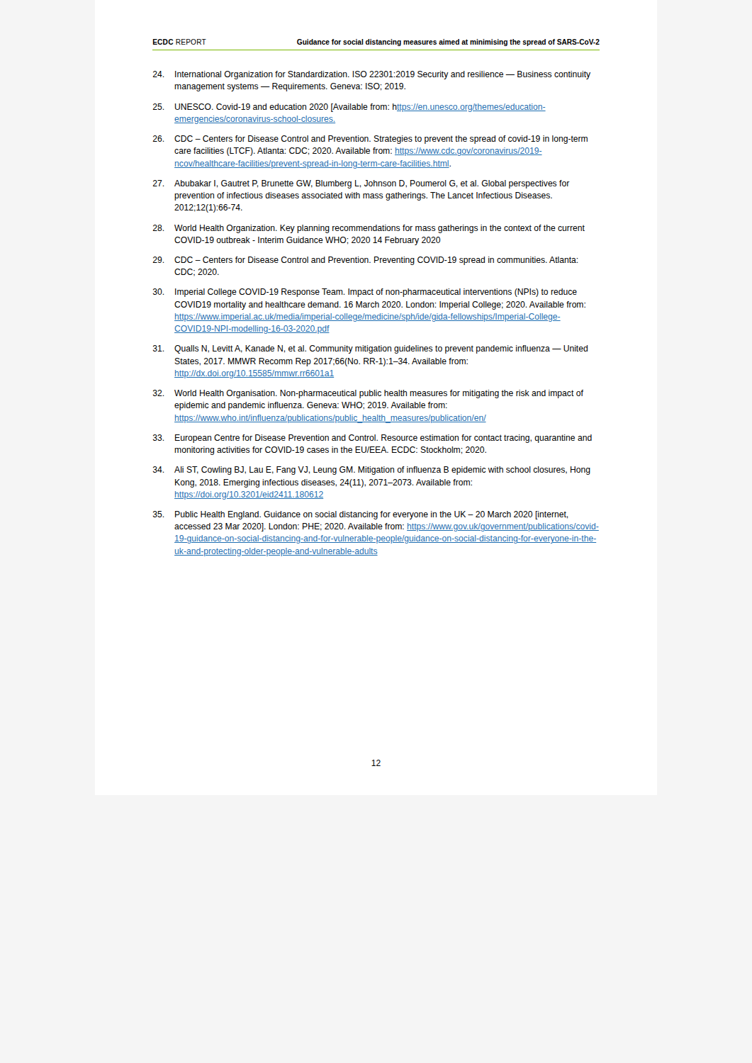ECDC REPORT
Guidance for social distancing measures aimed at minimising the spread of SARS-CoV-2
24. International Organization for Standardization. ISO 22301:2019 Security and resilience — Business continuity management systems — Requirements. Geneva: ISO; 2019.
25. UNESCO. Covid-19 and education 2020 [Available from: https://en.unesco.org/themes/education-emergencies/coronavirus-school-closures.
26. CDC – Centers for Disease Control and Prevention. Strategies to prevent the spread of covid-19 in long-term care facilities (LTCF). Atlanta: CDC; 2020. Available from: https://www.cdc.gov/coronavirus/2019-ncov/healthcare-facilities/prevent-spread-in-long-term-care-facilities.html.
27. Abubakar I, Gautret P, Brunette GW, Blumberg L, Johnson D, Poumerol G, et al. Global perspectives for prevention of infectious diseases associated with mass gatherings. The Lancet Infectious Diseases. 2012;12(1):66-74.
28. World Health Organization. Key planning recommendations for mass gatherings in the context of the current COVID-19 outbreak - Interim Guidance WHO; 2020 14 February 2020
29. CDC – Centers for Disease Control and Prevention. Preventing COVID-19 spread in communities. Atlanta: CDC; 2020.
30. Imperial College COVID-19 Response Team. Impact of non-pharmaceutical interventions (NPIs) to reduce COVID19 mortality and healthcare demand. 16 March 2020. London: Imperial College; 2020. Available from: https://www.imperial.ac.uk/media/imperial-college/medicine/sph/ide/gida-fellowships/Imperial-College-COVID19-NPI-modelling-16-03-2020.pdf
31. Qualls N, Levitt A, Kanade N, et al. Community mitigation guidelines to prevent pandemic influenza — United States, 2017. MMWR Recomm Rep 2017;66(No. RR-1):1–34. Available from: http://dx.doi.org/10.15585/mmwr.rr6601a1
32. World Health Organisation. Non-pharmaceutical public health measures for mitigating the risk and impact of epidemic and pandemic influenza. Geneva: WHO; 2019. Available from: https://www.who.int/influenza/publications/public_health_measures/publication/en/
33. European Centre for Disease Prevention and Control. Resource estimation for contact tracing, quarantine and monitoring activities for COVID-19 cases in the EU/EEA. ECDC: Stockholm; 2020.
34. Ali ST, Cowling BJ, Lau E, Fang VJ, Leung GM. Mitigation of influenza B epidemic with school closures, Hong Kong, 2018. Emerging infectious diseases, 24(11), 2071–2073. Available from: https://doi.org/10.3201/eid2411.180612
35. Public Health England. Guidance on social distancing for everyone in the UK – 20 March 2020 [internet, accessed 23 Mar 2020]. London: PHE; 2020. Available from: https://www.gov.uk/government/publications/covid-19-guidance-on-social-distancing-and-for-vulnerable-people/guidance-on-social-distancing-for-everyone-in-the-uk-and-protecting-older-people-and-vulnerable-adults
12